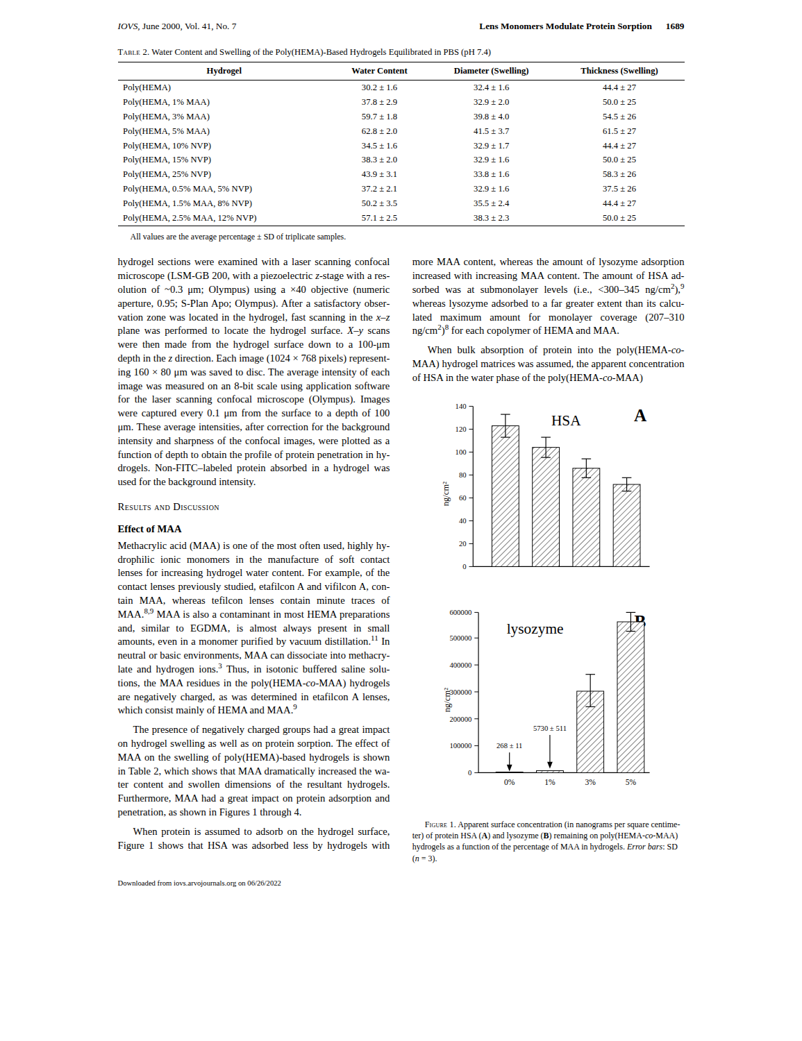IOVS, June 2000, Vol. 41, No. 7
Lens Monomers Modulate Protein Sorption 1689
Table 2. Water Content and Swelling of the Poly(HEMA)-Based Hydrogels Equilibrated in PBS (pH 7.4)
| Hydrogel | Water Content | Diameter (Swelling) | Thickness (Swelling) |
| --- | --- | --- | --- |
| Poly(HEMA) | 30.2 ± 1.6 | 32.4 ± 1.6 | 44.4 ± 27 |
| Poly(HEMA, 1% MAA) | 37.8 ± 2.9 | 32.9 ± 2.0 | 50.0 ± 25 |
| Poly(HEMA, 3% MAA) | 59.7 ± 1.8 | 39.8 ± 4.0 | 54.5 ± 26 |
| Poly(HEMA, 5% MAA) | 62.8 ± 2.0 | 41.5 ± 3.7 | 61.5 ± 27 |
| Poly(HEMA, 10% NVP) | 34.5 ± 1.6 | 32.9 ± 1.7 | 44.4 ± 27 |
| Poly(HEMA, 15% NVP) | 38.3 ± 2.0 | 32.9 ± 1.6 | 50.0 ± 25 |
| Poly(HEMA, 25% NVP) | 43.9 ± 3.1 | 33.8 ± 1.6 | 58.3 ± 26 |
| Poly(HEMA, 0.5% MAA, 5% NVP) | 37.2 ± 2.1 | 32.9 ± 1.6 | 37.5 ± 26 |
| Poly(HEMA, 1.5% MAA, 8% NVP) | 50.2 ± 3.5 | 35.5 ± 2.4 | 44.4 ± 27 |
| Poly(HEMA, 2.5% MAA, 12% NVP) | 57.1 ± 2.5 | 38.3 ± 2.3 | 50.0 ± 25 |
All values are the average percentage ± SD of triplicate samples.
hydrogel sections were examined with a laser scanning confocal microscope (LSM-GB 200, with a piezoelectric z-stage with a resolution of ~0.3 μm; Olympus) using a ×40 objective (numeric aperture, 0.95; S-Plan Apo; Olympus). After a satisfactory observation zone was located in the hydrogel, fast scanning in the x–z plane was performed to locate the hydrogel surface. X–y scans were then made from the hydrogel surface down to a 100-μm depth in the z direction. Each image (1024 × 768 pixels) representing 160 × 80 μm was saved to disc. The average intensity of each image was measured on an 8-bit scale using application software for the laser scanning confocal microscope (Olympus). Images were captured every 0.1 μm from the surface to a depth of 100 μm. These average intensities, after correction for the background intensity and sharpness of the confocal images, were plotted as a function of depth to obtain the profile of protein penetration in hydrogels. Non-FITC–labeled protein absorbed in a hydrogel was used for the background intensity.
Results and Discussion
Effect of MAA
Methacrylic acid (MAA) is one of the most often used, highly hydrophilic ionic monomers in the manufacture of soft contact lenses for increasing hydrogel water content. For example, of the contact lenses previously studied, etafilcon A and vifilcon A, contain MAA, whereas tefilcon lenses contain minute traces of MAA.8,9 MAA is also a contaminant in most HEMA preparations and, similar to EGDMA, is almost always present in small amounts, even in a monomer purified by vacuum distillation.11 In neutral or basic environments, MAA can dissociate into methacrylate and hydrogen ions.3 Thus, in isotonic buffered saline solutions, the MAA residues in the poly(HEMA-co-MAA) hydrogels are negatively charged, as was determined in etafilcon A lenses, which consist mainly of HEMA and MAA.9
The presence of negatively charged groups had a great impact on hydrogel swelling as well as on protein sorption. The effect of MAA on the swelling of poly(HEMA)-based hydrogels is shown in Table 2, which shows that MAA dramatically increased the water content and swollen dimensions of the resultant hydrogels. Furthermore, MAA had a great impact on protein adsorption and penetration, as shown in Figures 1 through 4.
When protein is assumed to adsorb on the hydrogel surface, Figure 1 shows that HSA was adsorbed less by hydrogels with more MAA content, whereas the amount of lysozyme adsorption increased with increasing MAA content. The amount of HSA adsorbed was at submonolayer levels (i.e., <300–345 ng/cm2),9 whereas lysozyme adsorbed to a far greater extent than its calculated maximum amount for monolayer coverage (207–310 ng/cm2)8 for each copolymer of HEMA and MAA.
When bulk absorption of protein into the poly(HEMA-co-MAA) hydrogel matrices was assumed, the apparent concentration of HSA in the water phase of the poly(HEMA-co-MAA)
0 20 40 60 80 100 120 140 ng/cm² HSA A
0 100000 200000 300000 400000 500000 600000 ng/cm² lysozyme B 268 ± 11 5730 ± 511 0% 1% 3% 5%
Figure 1. Apparent surface concentration (in nanograms per square centimeter) of protein HSA (A) and lysozyme (B) remaining on poly(HEMA-co-MAA) hydrogels as a function of the percentage of MAA in hydrogels. Error bars: SD (n = 3).
Downloaded from iovs.arvojournals.org on 06/26/2022